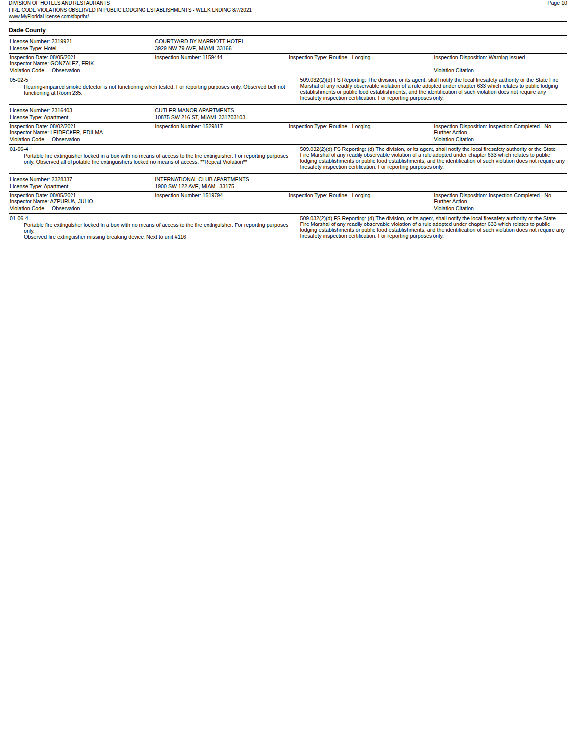DIVISION OF HOTELS AND RESTAURANTS
FIRE CODE VIOLATIONS OBSERVED IN PUBLIC LODGING ESTABLISHMENTS - WEEK ENDING 8/7/2021
www.MyFloridaLicense.com/dbpr/hr/
Page 10
Dade County
| License Number: 2319921 | COURTYARD BY MARRIOTT HOTEL | |
| License Type: Hotel | 3929 NW 79 AVE, MIAMI 33166 | |
| Inspection Date: 08/05/2021 Inspector Name: GONZALEZ, ERIK | Inspection Number: 1159444 | Inspection Type: Routine - Lodging | Inspection Disposition: Warning Issued |
| Violation Code Observation | | | Violation Citation |
| 05-02-5 Hearing-impaired smoke detector is not functioning when tested. For reporting purposes only. Observed bell not functioning at Room 235. | 509.032(2)(d) FS Reporting: The division, or its agent, shall notify the local firesafety authority or the State Fire Marshal of any readily observable violation of a rule adopted under chapter 633 which relates to public lodging establishments or public food establishments, and the identification of such violation does not require any firesafety inspection certification. For reporting purposes only. |
| License Number: 2316403 | CUTLER MANOR APARTMENTS | |
| License Type: Apartment | 10875 SW 216 ST, MIAMI 331703103 | |
| Inspection Date: 08/02/2021 Inspector Name: LEIDECKER, EDILMA | Inspection Number: 1529817 | Inspection Type: Routine - Lodging | Inspection Disposition: Inspection Completed - No Further Action |
| Violation Code Observation | | | Violation Citation |
| 01-06-4 Portable fire extinguisher locked in a box with no means of access to the fire extinguisher. For reporting purposes only. Observed all of potable fire extinguishers locked no means of access. **Repeat Violation** | 509.032(2)(d) FS Reporting: (d) The division, or its agent, shall notify the local firesafety authority or the State Fire Marshal of any readily observable violation of a rule adopted under chapter 633 which relates to public lodging establishments or public food establishments, and the identification of such violation does not require any firesafety inspection certification. For reporting purposes only. |
| License Number: 2328337 | INTERNATIONAL CLUB APARTMENTS | |
| License Type: Apartment | 1900 SW 122 AVE, MIAMI 33175 | |
| Inspection Date: 08/05/2021 Inspector Name: AZPURUA, JULIO | Inspection Number: 1519794 | Inspection Type: Routine - Lodging | Inspection Disposition: Inspection Completed - No Further Action |
| Violation Code Observation | | | Violation Citation |
| 01-06-4 Portable fire extinguisher locked in a box with no means of access to the fire extinguisher. For reporting purposes only. Observed fire extinguisher missing breaking device. Next to unit #116 | 509.032(2)(d) FS Reporting: (d) The division, or its agent, shall notify the local firesafety authority or the State Fire Marshal of any readily observable violation of a rule adopted under chapter 633 which relates to public lodging establishments or public food establishments, and the identification of such violation does not require any firesafety inspection certification. For reporting purposes only. |